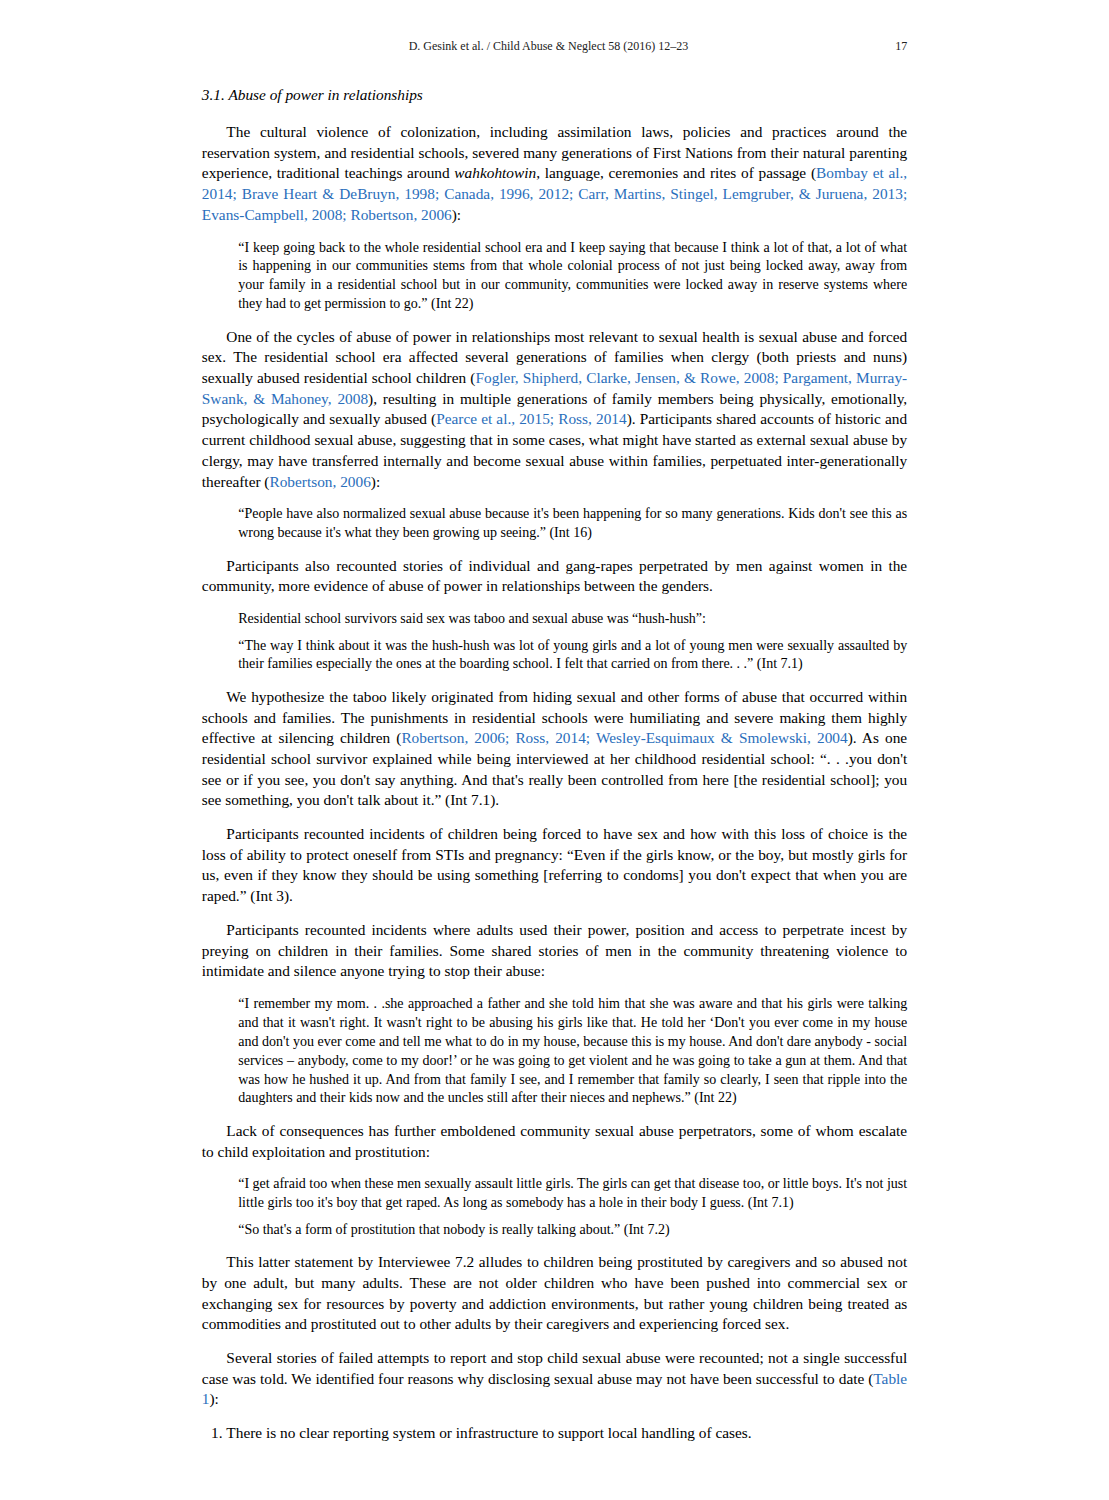17 D. Gesink et al. / Child Abuse & Neglect 58 (2016) 12–23
3.1. Abuse of power in relationships
The cultural violence of colonization, including assimilation laws, policies and practices around the reservation system, and residential schools, severed many generations of First Nations from their natural parenting experience, traditional teachings around wahkohtowin, language, ceremonies and rites of passage (Bombay et al., 2014; Brave Heart & DeBruyn, 1998; Canada, 1996, 2012; Carr, Martins, Stingel, Lemgruber, & Juruena, 2013; Evans-Campbell, 2008; Robertson, 2006):
“I keep going back to the whole residential school era and I keep saying that because I think a lot of that, a lot of what is happening in our communities stems from that whole colonial process of not just being locked away, away from your family in a residential school but in our community, communities were locked away in reserve systems where they had to get permission to go.” (Int 22)
One of the cycles of abuse of power in relationships most relevant to sexual health is sexual abuse and forced sex. The residential school era affected several generations of families when clergy (both priests and nuns) sexually abused residential school children (Fogler, Shipherd, Clarke, Jensen, & Rowe, 2008; Pargament, Murray-Swank, & Mahoney, 2008), resulting in multiple generations of family members being physically, emotionally, psychologically and sexually abused (Pearce et al., 2015; Ross, 2014). Participants shared accounts of historic and current childhood sexual abuse, suggesting that in some cases, what might have started as external sexual abuse by clergy, may have transferred internally and become sexual abuse within families, perpetuated inter-generationally thereafter (Robertson, 2006):
“People have also normalized sexual abuse because it's been happening for so many generations. Kids don't see this as wrong because it's what they been growing up seeing.” (Int 16)
Participants also recounted stories of individual and gang-rapes perpetrated by men against women in the community, more evidence of abuse of power in relationships between the genders.
Residential school survivors said sex was taboo and sexual abuse was “hush-hush”:
“The way I think about it was the hush-hush was lot of young girls and a lot of young men were sexually assaulted by their families especially the ones at the boarding school. I felt that carried on from there. . .” (Int 7.1)
We hypothesize the taboo likely originated from hiding sexual and other forms of abuse that occurred within schools and families. The punishments in residential schools were humiliating and severe making them highly effective at silencing children (Robertson, 2006; Ross, 2014; Wesley-Esquimaux & Smolewski, 2004). As one residential school survivor explained while being interviewed at her childhood residential school: “. . .you don't see or if you see, you don't say anything. And that's really been controlled from here [the residential school]; you see something, you don't talk about it.” (Int 7.1).
Participants recounted incidents of children being forced to have sex and how with this loss of choice is the loss of ability to protect oneself from STIs and pregnancy: “Even if the girls know, or the boy, but mostly girls for us, even if they know they should be using something [referring to condoms] you don't expect that when you are raped.” (Int 3).
Participants recounted incidents where adults used their power, position and access to perpetrate incest by preying on children in their families. Some shared stories of men in the community threatening violence to intimidate and silence anyone trying to stop their abuse:
“I remember my mom. . .she approached a father and she told him that she was aware and that his girls were talking and that it wasn't right. It wasn't right to be abusing his girls like that. He told her ‘Don't you ever come in my house and don't you ever come and tell me what to do in my house, because this is my house. And don't dare anybody - social services – anybody, come to my door!’ or he was going to get violent and he was going to take a gun at them. And that was how he hushed it up. And from that family I see, and I remember that family so clearly, I seen that ripple into the daughters and their kids now and the uncles still after their nieces and nephews.” (Int 22)
Lack of consequences has further emboldened community sexual abuse perpetrators, some of whom escalate to child exploitation and prostitution:
“I get afraid too when these men sexually assault little girls. The girls can get that disease too, or little boys. It's not just little girls too it's boy that get raped. As long as somebody has a hole in their body I guess. (Int 7.1)
“So that's a form of prostitution that nobody is really talking about.” (Int 7.2)
This latter statement by Interviewee 7.2 alludes to children being prostituted by caregivers and so abused not by one adult, but many adults. These are not older children who have been pushed into commercial sex or exchanging sex for resources by poverty and addiction environments, but rather young children being treated as commodities and prostituted out to other adults by their caregivers and experiencing forced sex.
Several stories of failed attempts to report and stop child sexual abuse were recounted; not a single successful case was told. We identified four reasons why disclosing sexual abuse may not have been successful to date (Table 1):
There is no clear reporting system or infrastructure to support local handling of cases.